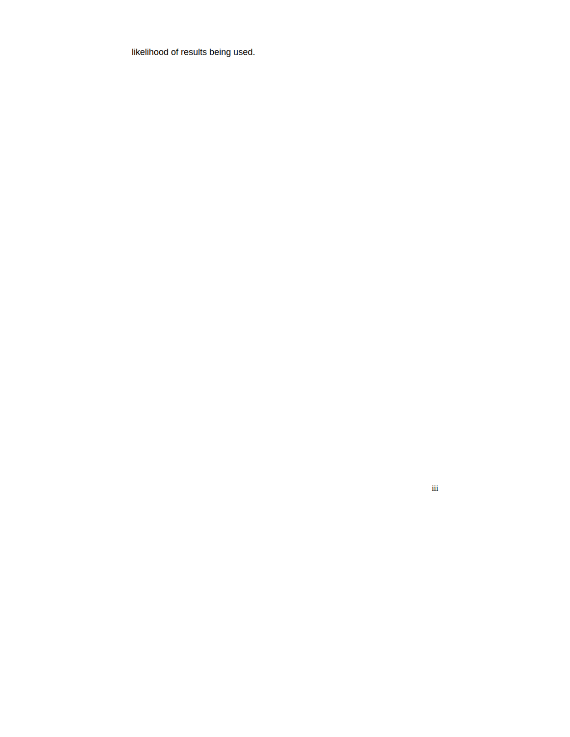likelihood of results being used.
iii